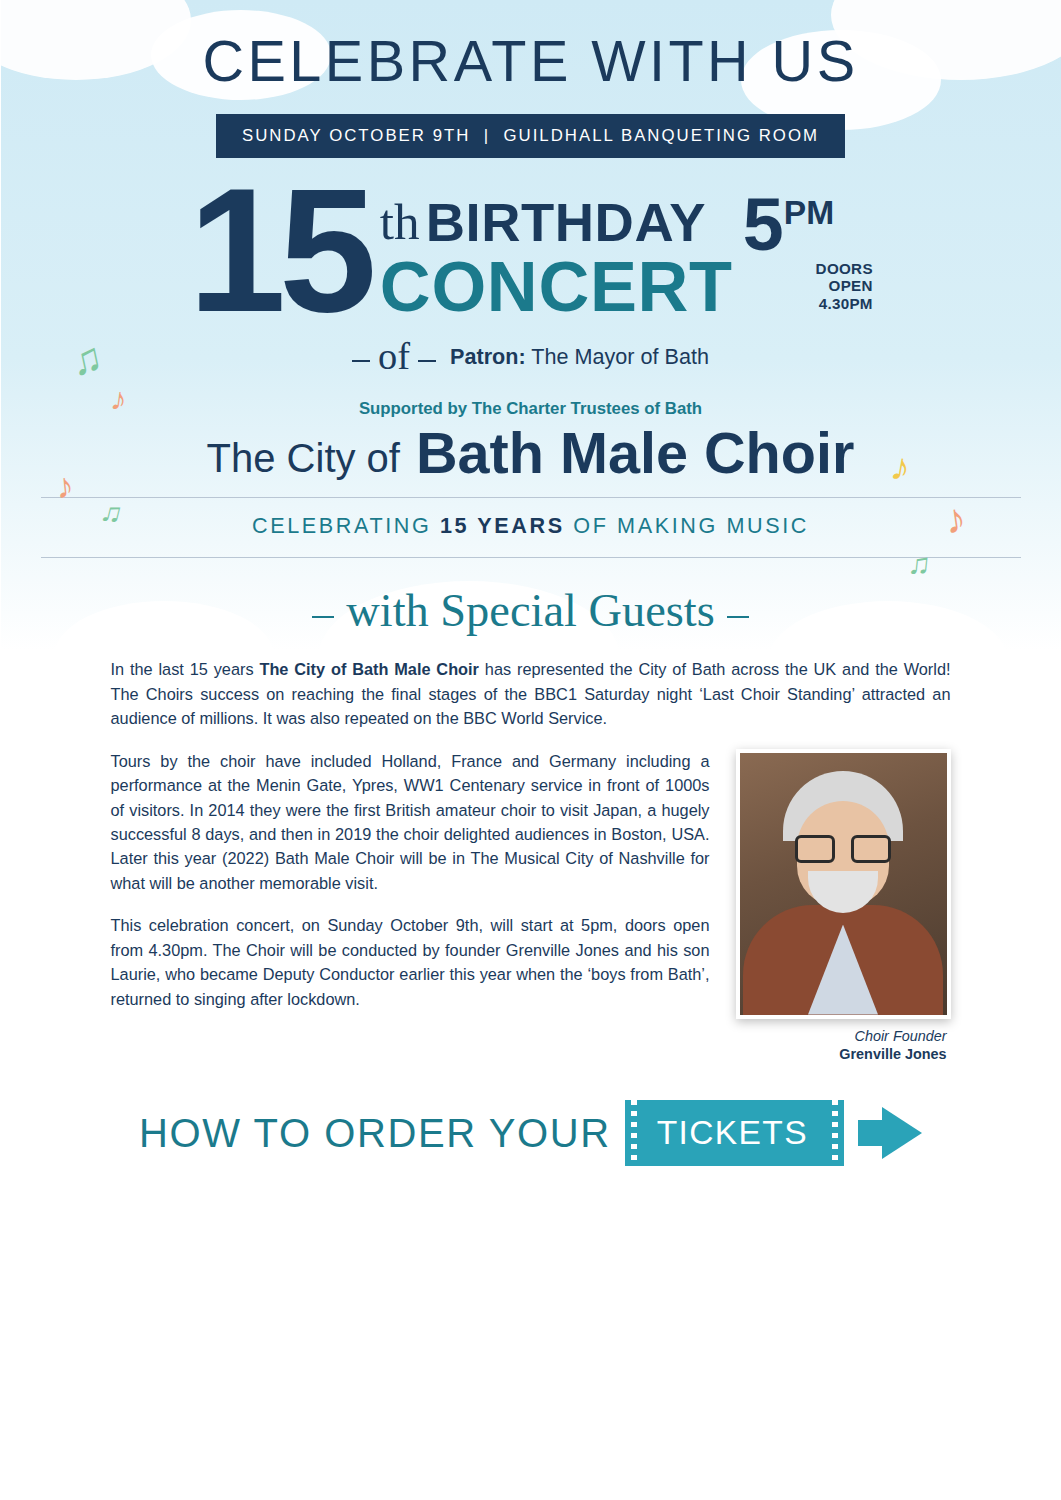CELEBRATE WITH US
SUNDAY OCTOBER 9TH | GUILDHALL BANQUETING ROOM
♫ ♪ ♪ ♫ ♪ ♪ ♫
15
th BIRTHDAY
CONCERT
5 PM
DOORS
OPEN
4.30PM
of Patron: The Mayor of Bath
Supported by The Charter Trustees of Bath
The City of Bath Male Choir
CELEBRATING 15 YEARS OF MAKING MUSIC
with Special Guests
In the last 15 years The City of Bath Male Choir has represented the City of Bath across the UK and the World! The Choirs success on reaching the final stages of the BBC1 Saturday night ‘Last Choir Standing’ attracted an audience of millions. It was also repeated on the BBC World Service.
Choir Founder Grenville Jones
Tours by the choir have included Holland, France and Germany including a performance at the Menin Gate, Ypres, WW1 Centenary service in front of 1000s of visitors. In 2014 they were the first British amateur choir to visit Japan, a hugely successful 8 days, and then in 2019 the choir delighted audiences in Boston, USA. Later this year (2022) Bath Male Choir will be in The Musical City of Nashville for what will be another memorable visit.
This celebration concert, on Sunday October 9th, will start at 5pm, doors open from 4.30pm. The Choir will be conducted by founder Grenville Jones and his son Laurie, who became Deputy Conductor earlier this year when the ‘boys from Bath’, returned to singing after lockdown.
HOW TO ORDER YOUR
TICKETS